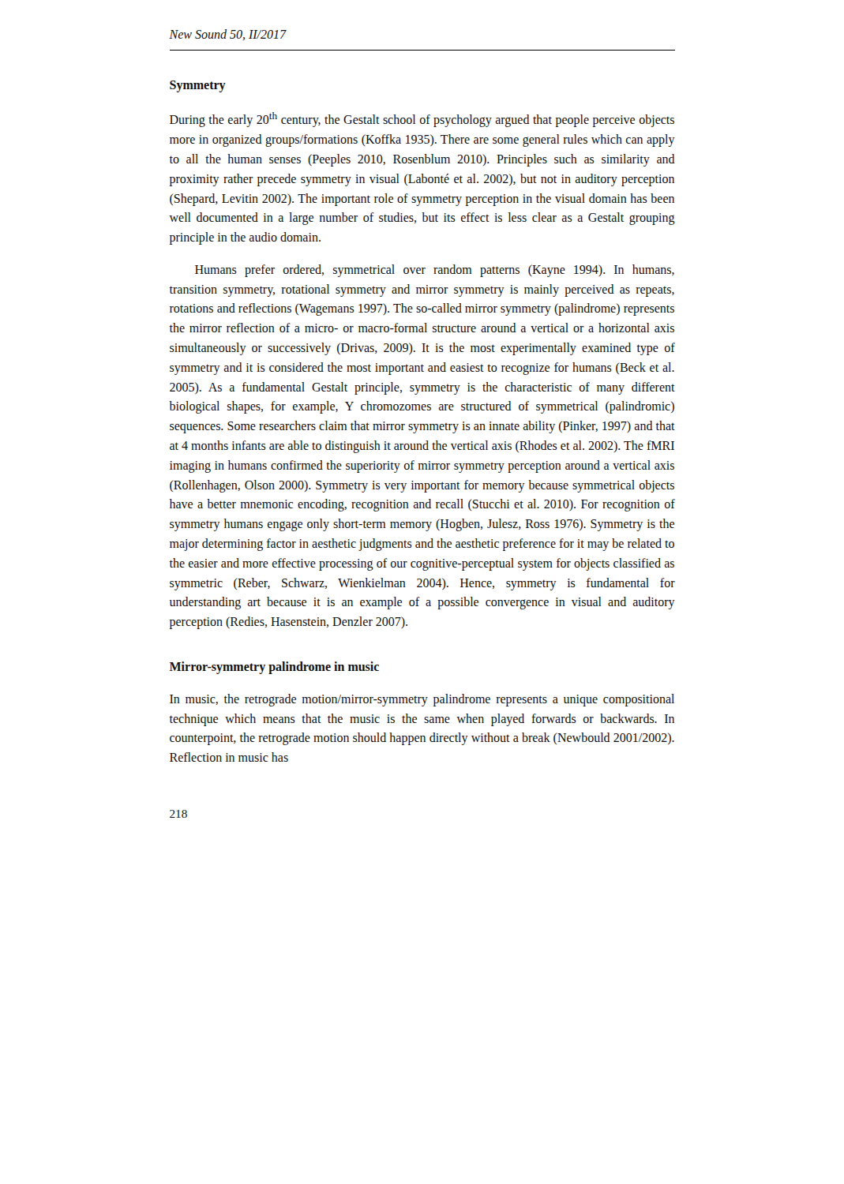New Sound 50, II/2017
Symmetry
During the early 20th century, the Gestalt school of psychology argued that people perceive objects more in organized groups/formations (Koffka 1935). There are some general rules which can apply to all the human senses (Peeples 2010, Rosenblum 2010). Principles such as similarity and proximity rather precede symmetry in visual (Labonté et al. 2002), but not in auditory perception (Shepard, Levitin 2002). The important role of symmetry perception in the visual domain has been well documented in a large number of studies, but its effect is less clear as a Gestalt grouping principle in the audio domain.
Humans prefer ordered, symmetrical over random patterns (Kayne 1994). In humans, transition symmetry, rotational symmetry and mirror symmetry is mainly perceived as repeats, rotations and reflections (Wagemans 1997). The so-called mirror symmetry (palindrome) represents the mirror reflection of a micro- or macro-formal structure around a vertical or a horizontal axis simultaneously or successively (Drivas, 2009). It is the most experimentally examined type of symmetry and it is considered the most important and easiest to recognize for humans (Beck et al. 2005). As a fundamental Gestalt principle, symmetry is the characteristic of many different biological shapes, for example, Y chromozomes are structured of symmetrical (palindromic) sequences. Some researchers claim that mirror symmetry is an innate ability (Pinker, 1997) and that at 4 months infants are able to distinguish it around the vertical axis (Rhodes et al. 2002). The fMRI imaging in humans confirmed the superiority of mirror symmetry perception around a vertical axis (Rollenhagen, Olson 2000). Symmetry is very important for memory because symmetrical objects have a better mnemonic encoding, recognition and recall (Stucchi et al. 2010). For recognition of symmetry humans engage only short-term memory (Hogben, Julesz, Ross 1976). Symmetry is the major determining factor in aesthetic judgments and the aesthetic preference for it may be related to the easier and more effective processing of our cognitive-perceptual system for objects classified as symmetric (Reber, Schwarz, Wienkielman 2004). Hence, symmetry is fundamental for understanding art because it is an example of a possible convergence in visual and auditory perception (Redies, Hasenstein, Denzler 2007).
Mirror-symmetry palindrome in music
In music, the retrograde motion/mirror-symmetry palindrome represents a unique compositional technique which means that the music is the same when played forwards or backwards. In counterpoint, the retrograde motion should happen directly without a break (Newbould 2001/2002). Reflection in music has
218